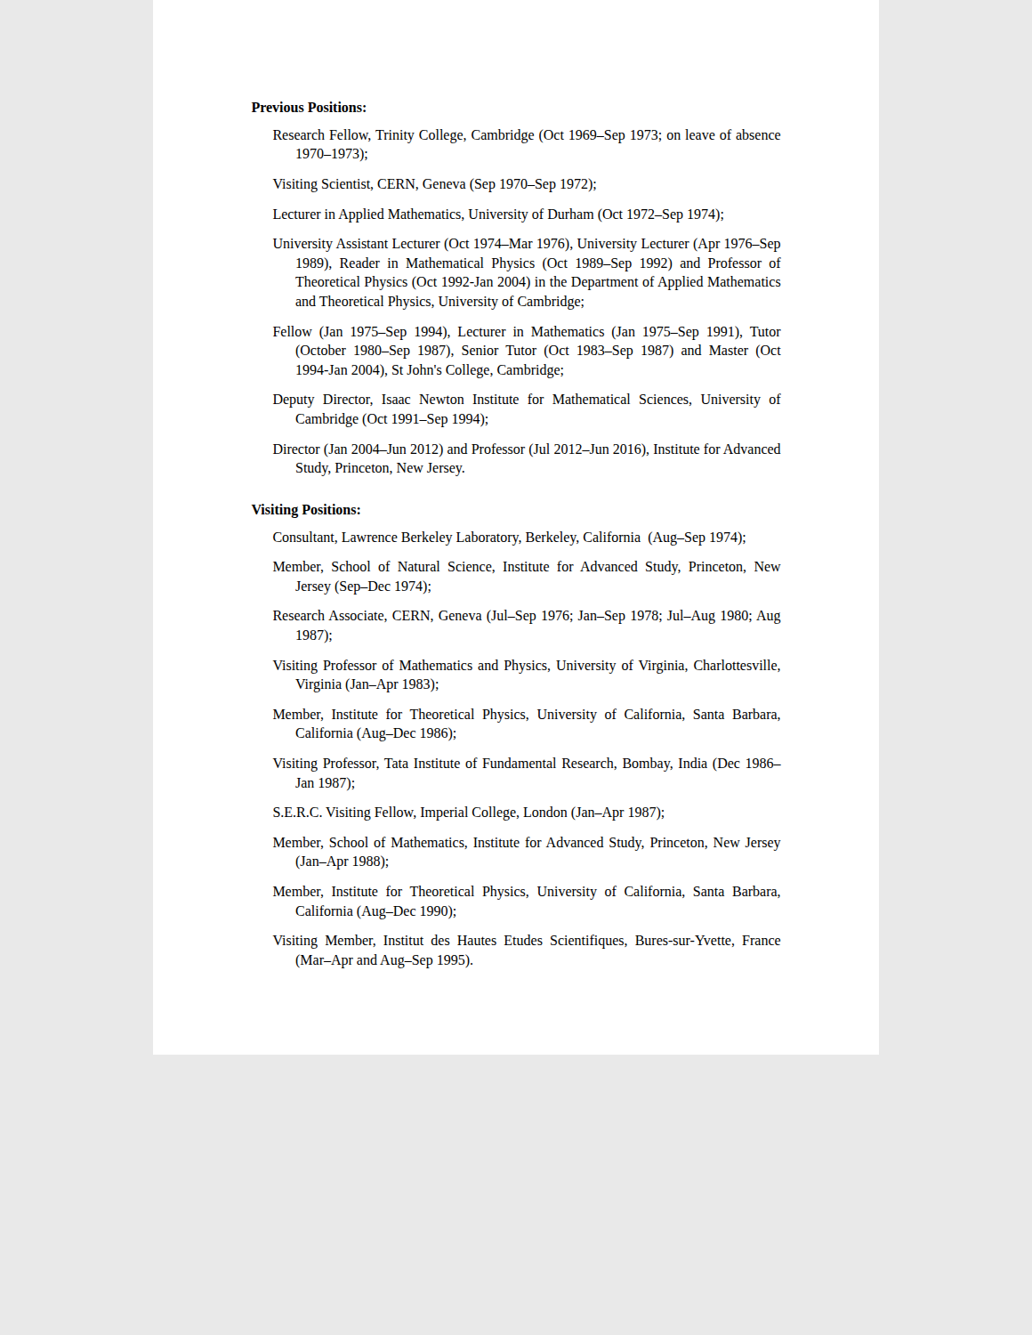Previous Positions:
Research Fellow, Trinity College, Cambridge (Oct 1969–Sep 1973; on leave of absence 1970–1973);
Visiting Scientist, CERN, Geneva (Sep 1970–Sep 1972);
Lecturer in Applied Mathematics, University of Durham (Oct 1972–Sep 1974);
University Assistant Lecturer (Oct 1974–Mar 1976), University Lecturer (Apr 1976–Sep 1989), Reader in Mathematical Physics (Oct 1989–Sep 1992) and Professor of Theoretical Physics (Oct 1992-Jan 2004) in the Department of Applied Mathematics and Theoretical Physics, University of Cambridge;
Fellow (Jan 1975–Sep 1994), Lecturer in Mathematics (Jan 1975–Sep 1991), Tutor (October 1980–Sep 1987), Senior Tutor (Oct 1983–Sep 1987) and Master (Oct 1994-Jan 2004), St John's College, Cambridge;
Deputy Director, Isaac Newton Institute for Mathematical Sciences, University of Cambridge (Oct 1991–Sep 1994);
Director (Jan 2004–Jun 2012) and Professor (Jul 2012–Jun 2016), Institute for Advanced Study, Princeton, New Jersey.
Visiting Positions:
Consultant, Lawrence Berkeley Laboratory, Berkeley, California (Aug–Sep 1974);
Member, School of Natural Science, Institute for Advanced Study, Princeton, New Jersey (Sep–Dec 1974);
Research Associate, CERN, Geneva (Jul–Sep 1976; Jan–Sep 1978; Jul–Aug 1980; Aug 1987);
Visiting Professor of Mathematics and Physics, University of Virginia, Charlottesville, Virginia (Jan–Apr 1983);
Member, Institute for Theoretical Physics, University of California, Santa Barbara, California (Aug–Dec 1986);
Visiting Professor, Tata Institute of Fundamental Research, Bombay, India (Dec 1986–Jan 1987);
S.E.R.C. Visiting Fellow, Imperial College, London (Jan–Apr 1987);
Member, School of Mathematics, Institute for Advanced Study, Princeton, New Jersey (Jan–Apr 1988);
Member, Institute for Theoretical Physics, University of California, Santa Barbara, California (Aug–Dec 1990);
Visiting Member, Institut des Hautes Etudes Scientifiques, Bures-sur-Yvette, France (Mar–Apr and Aug–Sep 1995).